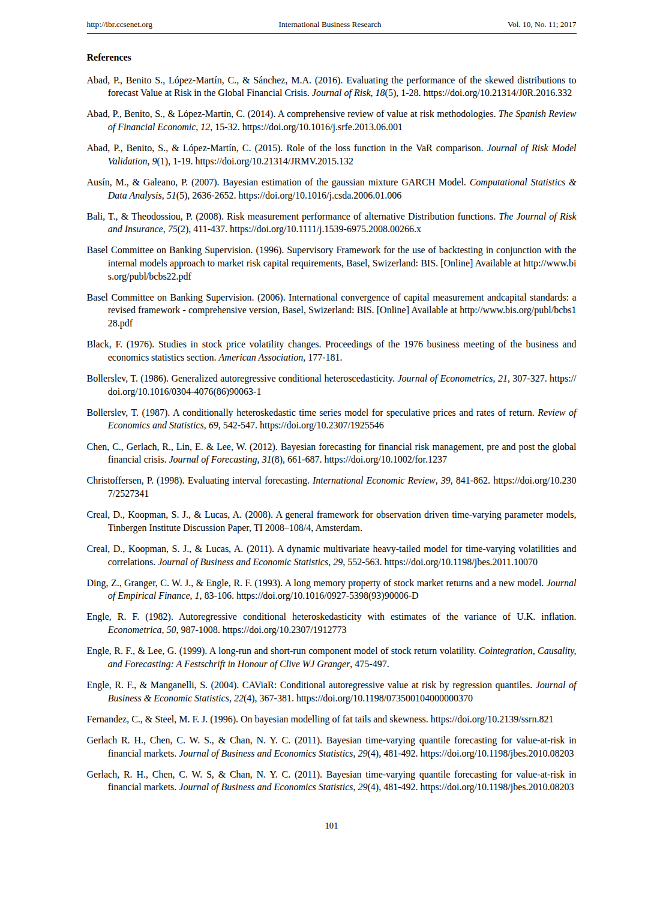http://ibr.ccsenet.org International Business Research Vol. 10, No. 11; 2017
References
Abad, P., Benito S., López-Martín, C., & Sánchez, M.A. (2016). Evaluating the performance of the skewed distributions to forecast Value at Risk in the Global Financial Crisis. Journal of Risk, 18(5), 1-28. https://doi.org/10.21314/J0R.2016.332
Abad, P., Benito, S., & López-Martín, C. (2014). A comprehensive review of value at risk methodologies. The Spanish Review of Financial Economic, 12, 15-32. https://doi.org/10.1016/j.srfe.2013.06.001
Abad, P., Benito, S., & López-Martín, C. (2015). Role of the loss function in the VaR comparison. Journal of Risk Model Validation, 9(1), 1-19. https://doi.org/10.21314/JRMV.2015.132
Ausín, M., & Galeano, P. (2007). Bayesian estimation of the gaussian mixture GARCH Model. Computational Statistics & Data Analysis, 51(5), 2636-2652. https://doi.org/10.1016/j.csda.2006.01.006
Bali, T., & Theodossiou, P. (2008). Risk measurement performance of alternative Distribution functions. The Journal of Risk and Insurance, 75(2), 411-437. https://doi.org/10.1111/j.1539-6975.2008.00266.x
Basel Committee on Banking Supervision. (1996). Supervisory Framework for the use of backtesting in conjunction with the internal models approach to market risk capital requirements, Basel, Swizerland: BIS. [Online] Available at http://www.bis.org/publ/bcbs22.pdf
Basel Committee on Banking Supervision. (2006). International convergence of capital measurement andcapital standards: a revised framework - comprehensive version, Basel, Swizerland: BIS. [Online] Available at http://www.bis.org/publ/bcbs128.pdf
Black, F. (1976). Studies in stock price volatility changes. Proceedings of the 1976 business meeting of the business and economics statistics section. American Association, 177-181.
Bollerslev, T. (1986). Generalized autoregressive conditional heteroscedasticity. Journal of Econometrics, 21, 307-327. https://doi.org/10.1016/0304-4076(86)90063-1
Bollerslev, T. (1987). A conditionally heteroskedastic time series model for speculative prices and rates of return. Review of Economics and Statistics, 69, 542-547. https://doi.org/10.2307/1925546
Chen, C., Gerlach, R., Lin, E. & Lee, W. (2012). Bayesian forecasting for financial risk management, pre and post the global financial crisis. Journal of Forecasting, 31(8), 661-687. https://doi.org/10.1002/for.1237
Christoffersen, P. (1998). Evaluating interval forecasting. International Economic Review, 39, 841-862. https://doi.org/10.2307/2527341
Creal, D., Koopman, S. J., & Lucas, A. (2008). A general framework for observation driven time-varying parameter models, Tinbergen Institute Discussion Paper, TI 2008–108/4, Amsterdam.
Creal, D., Koopman, S. J., & Lucas, A. (2011). A dynamic multivariate heavy-tailed model for time-varying volatilities and correlations. Journal of Business and Economic Statistics, 29, 552-563. https://doi.org/10.1198/jbes.2011.10070
Ding, Z., Granger, C. W. J., & Engle, R. F. (1993). A long memory property of stock market returns and a new model. Journal of Empirical Finance, 1, 83-106. https://doi.org/10.1016/0927-5398(93)90006-D
Engle, R. F. (1982). Autoregressive conditional heteroskedasticity with estimates of the variance of U.K. inflation. Econometrica, 50, 987-1008. https://doi.org/10.2307/1912773
Engle, R. F., & Lee, G. (1999). A long-run and short-run component model of stock return volatility. Cointegration, Causality, and Forecasting: A Festschrift in Honour of Clive WJ Granger, 475-497.
Engle, R. F., & Manganelli, S. (2004). CAViaR: Conditional autoregressive value at risk by regression quantiles. Journal of Business & Economic Statistics, 22(4), 367-381. https://doi.org/10.1198/073500104000000370
Fernandez, C., & Steel, M. F. J. (1996). On bayesian modelling of fat tails and skewness. https://doi.org/10.2139/ssrn.821
Gerlach R. H., Chen, C. W. S., & Chan, N. Y. C. (2011). Bayesian time-varying quantile forecasting for value-at-risk in financial markets. Journal of Business and Economics Statistics, 29(4), 481-492. https://doi.org/10.1198/jbes.2010.08203
Gerlach, R. H., Chen, C. W. S, & Chan, N. Y. C. (2011). Bayesian time-varying quantile forecasting for value-at-risk in financial markets. Journal of Business and Economics Statistics, 29(4), 481-492. https://doi.org/10.1198/jbes.2010.08203
101